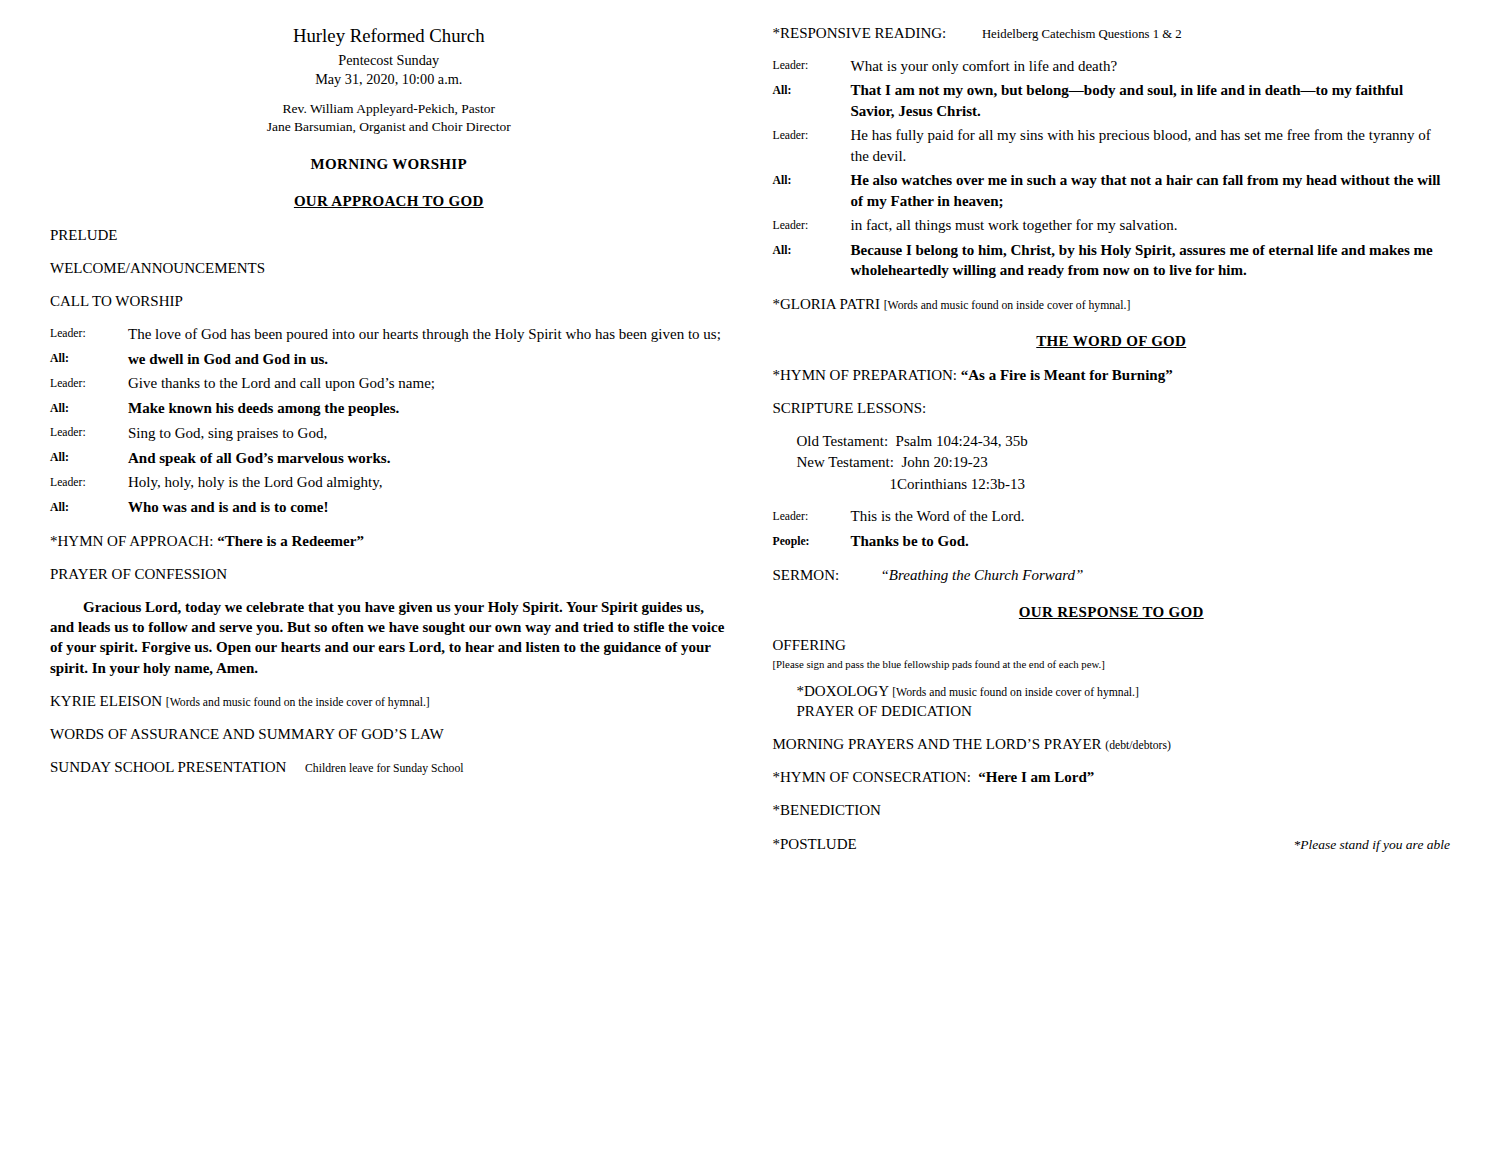Hurley Reformed Church
Pentecost Sunday
May 31, 2020, 10:00 a.m.
Rev. William Appleyard-Pekich, Pastor
Jane Barsumian, Organist and Choir Director
MORNING WORSHIP
OUR APPROACH TO GOD
PRELUDE
WELCOME/ANNOUNCEMENTS
CALL TO WORSHIP
Leader:
The love of God has been poured into our hearts through the Holy Spirit who has been given to us;
All:
we dwell in God and God in us.
Leader:
Give thanks to the Lord and call upon God’s name;
All:
Make known his deeds among the peoples.
Leader:
Sing to God, sing praises to God,
All:
And speak of all God’s marvelous works.
Leader:
Holy, holy, holy is the Lord God almighty,
All:
Who was and is and is to come!
*HYMN OF APPROACH: “There is a Redeemer”
PRAYER OF CONFESSION
Gracious Lord, today we celebrate that you have given us your Holy Spirit. Your Spirit guides us, and leads us to follow and serve you. But so often we have sought our own way and tried to stifle the voice of your spirit. Forgive us. Open our hearts and our ears Lord, to hear and listen to the guidance of your spirit. In your holy name, Amen.
KYRIE ELEISON [Words and music found on the inside cover of hymnal.]
WORDS OF ASSURANCE AND SUMMARY OF GOD’S LAW
SUNDAY SCHOOL PRESENTATION Children leave for Sunday School
*RESPONSIVE READING: Heidelberg Catechism Questions 1 & 2
Leader:
What is your only comfort in life and death?
All:
That I am not my own, but belong—body and soul, in life and in death—to my faithful Savior, Jesus Christ.
Leader:
He has fully paid for all my sins with his precious blood, and has set me free from the tyranny of the devil.
All:
He also watches over me in such a way that not a hair can fall from my head without the will of my Father in heaven;
Leader:
in fact, all things must work together for my salvation.
All:
Because I belong to him, Christ, by his Holy Spirit, assures me of eternal life and makes me wholeheartedly willing and ready from now on to live for him.
*GLORIA PATRI [Words and music found on inside cover of hymnal.]
THE WORD OF GOD
*HYMN OF PREPARATION: “As a Fire is Meant for Burning”
SCRIPTURE LESSONS:
Old Testament: Psalm 104:24-34, 35b
New Testament: John 20:19-23
1Corinthians 12:3b-13
Leader:
This is the Word of the Lord.
People:
Thanks be to God.
SERMON: “Breathing the Church Forward”
OUR RESPONSE TO GOD
OFFERING
[Please sign and pass the blue fellowship pads found at the end of each pew.]
*DOXOLOGY [Words and music found on inside cover of hymnal.]
PRAYER OF DEDICATION
MORNING PRAYERS AND THE LORD’S PRAYER (debt/debtors)
*HYMN OF CONSECRATION: “Here I am Lord”
*BENEDICTION
*POSTLUDE *Please stand if you are able